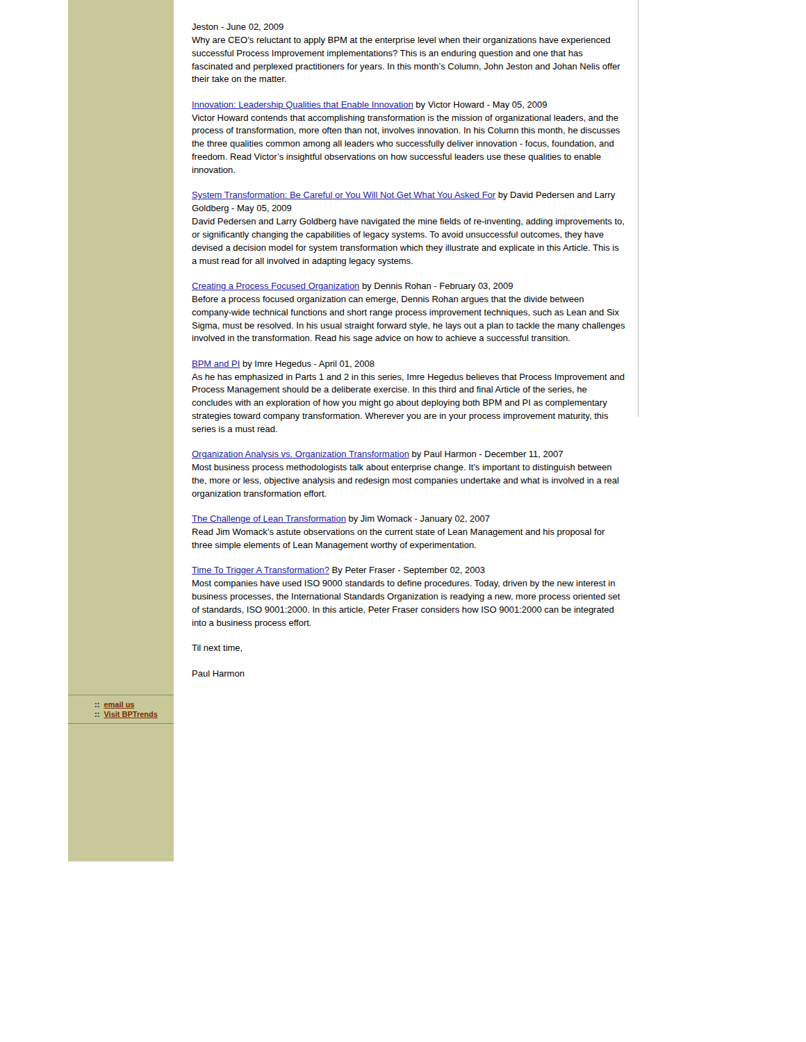:: email us
:: Visit BPTrends
Jeston - June 02, 2009
Why are CEO’s reluctant to apply BPM at the enterprise level when their organizations have experienced successful Process Improvement implementations? This is an enduring question and one that has fascinated and perplexed practitioners for years. In this month’s Column, John Jeston and Johan Nelis offer their take on the matter.
Innovation: Leadership Qualities that Enable Innovation by Victor Howard - May 05, 2009
Victor Howard contends that accomplishing transformation is the mission of organizational leaders, and the process of transformation, more often than not, involves innovation. In his Column this month, he discusses the three qualities common among all leaders who successfully deliver innovation - focus, foundation, and freedom. Read Victor’s insightful observations on how successful leaders use these qualities to enable innovation.
System Transformation: Be Careful or You Will Not Get What You Asked For by David Pedersen and Larry Goldberg - May 05, 2009
David Pedersen and Larry Goldberg have navigated the mine fields of re-inventing, adding improvements to, or significantly changing the capabilities of legacy systems. To avoid unsuccessful outcomes, they have devised a decision model for system transformation which they illustrate and explicate in this Article. This is a must read for all involved in adapting legacy systems.
Creating a Process Focused Organization by Dennis Rohan - February 03, 2009
Before a process focused organization can emerge, Dennis Rohan argues that the divide between company-wide technical functions and short range process improvement techniques, such as Lean and Six Sigma, must be resolved. In his usual straight forward style, he lays out a plan to tackle the many challenges involved in the transformation. Read his sage advice on how to achieve a successful transition.
BPM and PI by Imre Hegedus - April 01, 2008
As he has emphasized in Parts 1 and 2 in this series, Imre Hegedus believes that Process Improvement and Process Management should be a deliberate exercise. In this third and final Article of the series, he concludes with an exploration of how you might go about deploying both BPM and PI as complementary strategies toward company transformation. Wherever you are in your process improvement maturity, this series is a must read.
Organization Analysis vs. Organization Transformation by Paul Harmon - December 11, 2007
Most business process methodologists talk about enterprise change. It's important to distinguish between the, more or less, objective analysis and redesign most companies undertake and what is involved in a real organization transformation effort.
The Challenge of Lean Transformation by Jim Womack - January 02, 2007
Read Jim Womack’s astute observations on the current state of Lean Management and his proposal for three simple elements of Lean Management worthy of experimentation.
Time To Trigger A Transformation? By Peter Fraser - September 02, 2003
Most companies have used ISO 9000 standards to define procedures. Today, driven by the new interest in business processes, the International Standards Organization is readying a new, more process oriented set of standards, ISO 9001:2000. In this article, Peter Fraser considers how ISO 9001:2000 can be integrated into a business process effort.
Til next time,
Paul Harmon